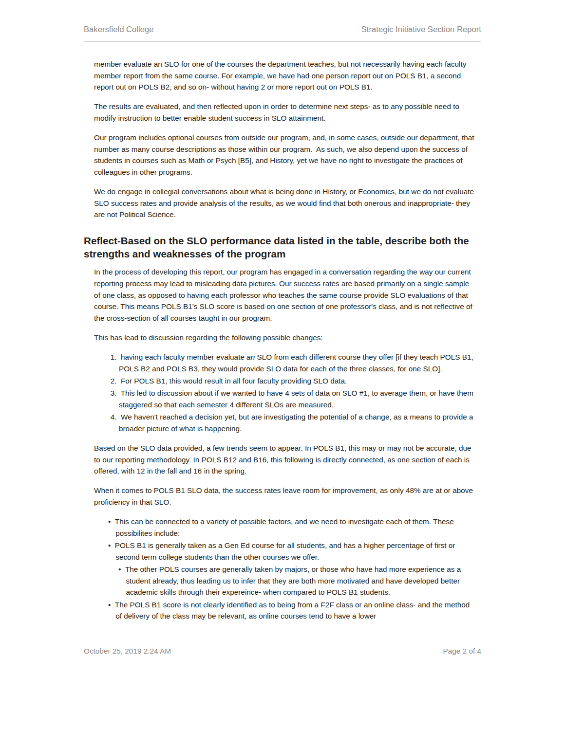Bakersfield College Strategic Initiative Section Report
member evaluate an SLO for one of the courses the department teaches, but not necessarily having each faculty member report from the same course. For example, we have had one person report out on POLS B1, a second report out on POLS B2, and so on- without having 2 or more report out on POLS B1.
The results are evaluated, and then reflected upon in order to determine next steps- as to any possible need to modify instruction to better enable student success in SLO attainment.
Our program includes optional courses from outside our program, and, in some cases, outside our department, that number as many course descriptions as those within our program. As such, we also depend upon the success of students in courses such as Math or Psych [B5], and History, yet we have no right to investigate the practices of colleagues in other programs.
We do engage in collegial conversations about what is being done in History, or Economics, but we do not evaluate SLO success rates and provide analysis of the results, as we would find that both onerous and inappropriate- they are not Political Science.
Reflect-Based on the SLO performance data listed in the table, describe both the strengths and weaknesses of the program
In the process of developing this report, our program has engaged in a conversation regarding the way our current reporting process may lead to misleading data pictures. Our success rates are based primarily on a single sample of one class, as opposed to having each professor who teaches the same course provide SLO evaluations of that course. This means POLS B1's SLO score is based on one section of one professor's class, and is not reflective of the cross-section of all courses taught in our program.
This has lead to discussion regarding the following possible changes:
1. having each faculty member evaluate an SLO from each different course they offer [if they teach POLS B1, POLS B2 and POLS B3, they would provide SLO data for each of the three classes, for one SLO].
2. For POLS B1, this would result in all four faculty providing SLO data.
3. This led to discussion about if we wanted to have 4 sets of data on SLO #1, to average them, or have them staggered so that each semester 4 different SLOs are measured.
4. We haven't reached a decision yet, but are investigating the potential of a change, as a means to provide a broader picture of what is happening.
Based on the SLO data provided, a few trends seem to appear. In POLS B1, this may or may not be accurate, due to our reporting methodology. In POLS B12 and B16, this following is directly connected, as one section of each is offered, with 12 in the fall and 16 in the spring.
When it comes to POLS B1 SLO data, the success rates leave room for improvement, as only 48% are at or above proficiency in that SLO.
This can be connected to a variety of possible factors, and we need to investigate each of them. These possibilites include:
POLS B1 is generally taken as a Gen Ed course for all students, and has a higher percentage of first or second term college students than the other courses we offer.
The other POLS courses are generally taken by majors, or those who have had more experience as a student already, thus leading us to infer that they are both more motivated and have developed better academic skills through their expereince- when compared to POLS B1 students.
The POLS B1 score is not clearly identified as to being from a F2F class or an online class- and the method of delivery of the class may be relevant, as online courses tend to have a lower
October 25, 2019 2:24 AM Page 2 of 4